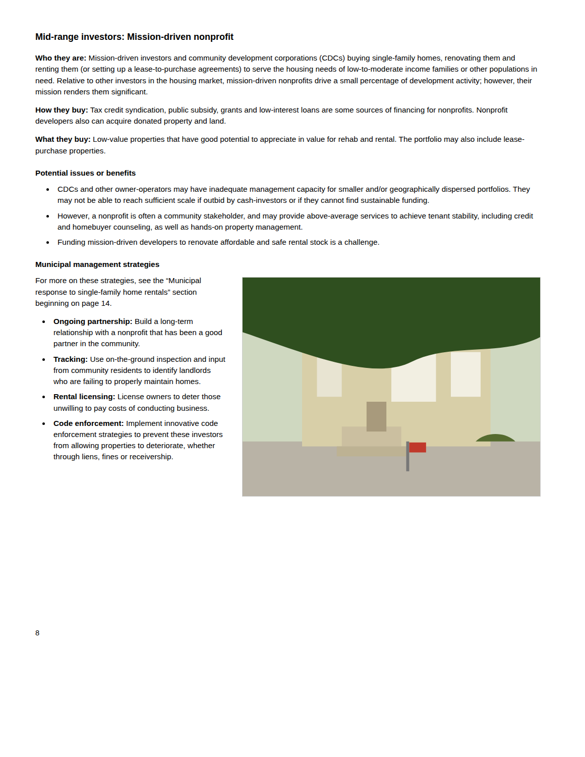Mid-range investors: Mission-driven nonprofit
Who they are: Mission-driven investors and community development corporations (CDCs) buying single-family homes, renovating them and renting them (or setting up a lease-to-purchase agreements) to serve the housing needs of low-to-moderate income families or other populations in need. Relative to other investors in the housing market, mission-driven nonprofits drive a small percentage of development activity; however, their mission renders them significant.
How they buy: Tax credit syndication, public subsidy, grants and low-interest loans are some sources of financing for nonprofits. Nonprofit developers also can acquire donated property and land.
What they buy: Low-value properties that have good potential to appreciate in value for rehab and rental. The portfolio may also include lease-purchase properties.
Potential issues or benefits
CDCs and other owner-operators may have inadequate management capacity for smaller and/or geographically dispersed portfolios. They may not be able to reach sufficient scale if outbid by cash-investors or if they cannot find sustainable funding.
However, a nonprofit is often a community stakeholder, and may provide above-average services to achieve tenant stability, including credit and homebuyer counseling, as well as hands-on property management.
Funding mission-driven developers to renovate affordable and safe rental stock is a challenge.
Municipal management strategies
For more on these strategies, see the “Municipal response to single-family home rentals” section beginning on page 14.
Ongoing partnership: Build a long-term relationship with a nonprofit that has been a good partner in the community.
Tracking: Use on-the-ground inspection and input from community residents to identify landlords who are failing to properly maintain homes.
Rental licensing: License owners to deter those unwilling to pay costs of conducting business.
Code enforcement: Implement innovative code enforcement strategies to prevent these investors from allowing properties to deteriorate, whether through liens, fines or receivership.
8